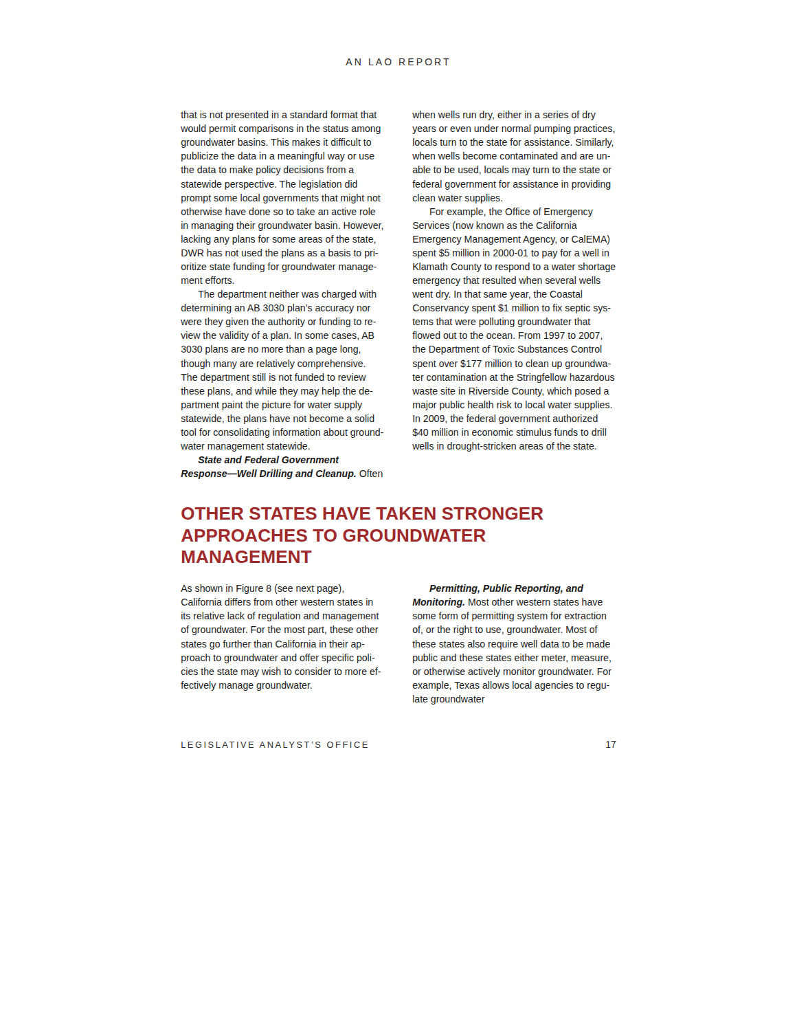An LAO Report
that is not presented in a standard format that would permit comparisons in the status among groundwater basins. This makes it difficult to publicize the data in a meaningful way or use the data to make policy decisions from a statewide perspective. The legislation did prompt some local governments that might not otherwise have done so to take an active role in managing their groundwater basin. However, lacking any plans for some areas of the state, DWR has not used the plans as a basis to prioritize state funding for groundwater management efforts.
The department neither was charged with determining an AB 3030 plan’s accuracy nor were they given the authority or funding to review the validity of a plan. In some cases, AB 3030 plans are no more than a page long, though many are relatively comprehensive. The department still is not funded to review these plans, and while they may help the department paint the picture for water supply statewide, the plans have not become a solid tool for consolidating information about groundwater management statewide.
State and Federal Government Response—Well Drilling and Cleanup. Often when wells run dry, either in a series of dry years or even under normal pumping practices, locals turn to the state for assistance. Similarly, when wells become contaminated and are unable to be used, locals may turn to the state or federal government for assistance in providing clean water supplies.
For example, the Office of Emergency Services (now known as the California Emergency Management Agency, or CalEMA) spent $5 million in 2000-01 to pay for a well in Klamath County to respond to a water shortage emergency that resulted when several wells went dry. In that same year, the Coastal Conservancy spent $1 million to fix septic systems that were polluting groundwater that flowed out to the ocean. From 1997 to 2007, the Department of Toxic Substances Control spent over $177 million to clean up groundwater contamination at the Stringfellow hazardous waste site in Riverside County, which posed a major public health risk to local water supplies. In 2009, the federal government authorized $40 million in economic stimulus funds to drill wells in drought-stricken areas of the state.
Other States Have Taken Stronger Approaches to Groundwater Management
As shown in Figure 8 (see next page), California differs from other western states in its relative lack of regulation and management of groundwater. For the most part, these other states go further than California in their approach to groundwater and offer specific policies the state may wish to consider to more effectively manage groundwater.
Permitting, Public Reporting, and Monitoring. Most other western states have some form of permitting system for extraction of, or the right to use, groundwater. Most of these states also require well data to be made public and these states either meter, measure, or otherwise actively monitor groundwater. For example, Texas allows local agencies to regulate groundwater
Legislative Analyst’s Office
17